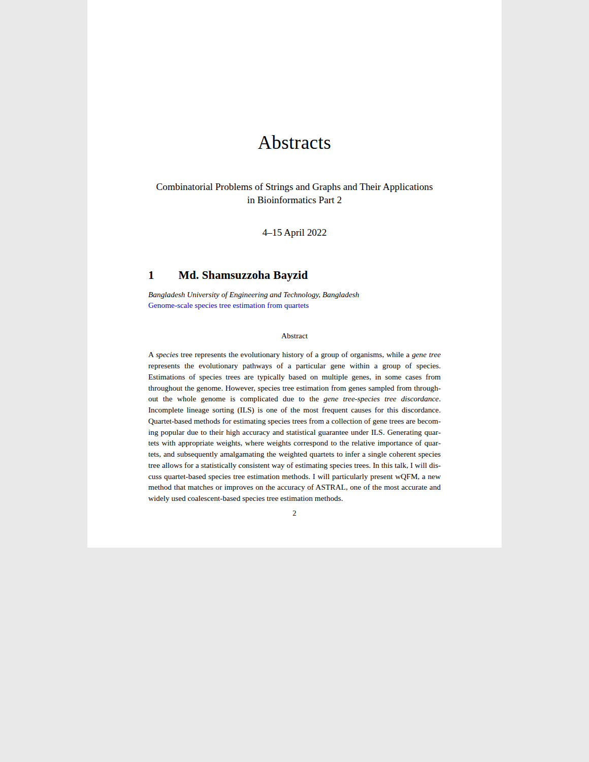Abstracts
Combinatorial Problems of Strings and Graphs and Their Applications
in Bioinformatics Part 2
4–15 April 2022
1 Md. Shamsuzzoha Bayzid
Bangladesh University of Engineering and Technology, Bangladesh
Genome-scale species tree estimation from quartets
Abstract
A species tree represents the evolutionary history of a group of organisms, while a gene tree represents the evolutionary pathways of a particular gene within a group of species. Estimations of species trees are typically based on multiple genes, in some cases from throughout the genome. However, species tree estimation from genes sampled from throughout the whole genome is complicated due to the gene tree-species tree discordance. Incomplete lineage sorting (ILS) is one of the most frequent causes for this discordance. Quartet-based methods for estimating species trees from a collection of gene trees are becoming popular due to their high accuracy and statistical guarantee under ILS. Generating quartets with appropriate weights, where weights correspond to the relative importance of quartets, and subsequently amalgamating the weighted quartets to infer a single coherent species tree allows for a statistically consistent way of estimating species trees. In this talk, I will discuss quartet-based species tree estimation methods. I will particularly present wQFM, a new method that matches or improves on the accuracy of ASTRAL, one of the most accurate and widely used coalescent-based species tree estimation methods.
2